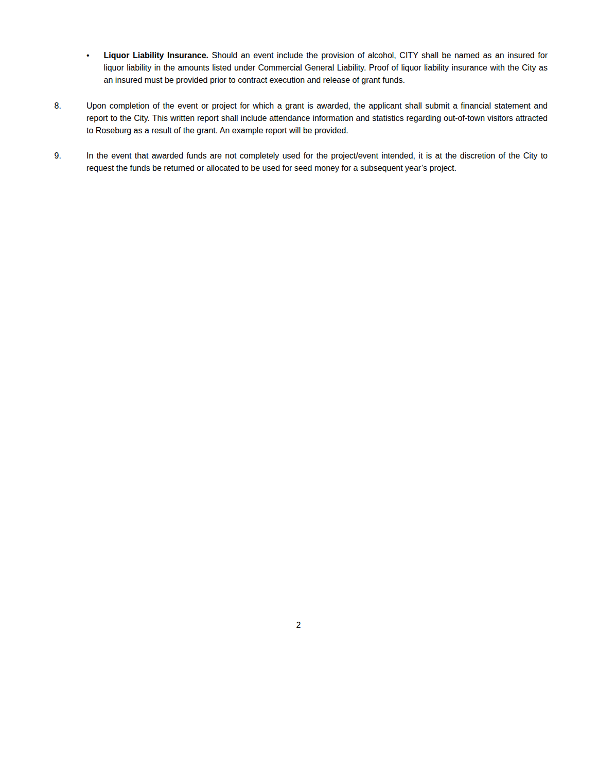Liquor Liability Insurance. Should an event include the provision of alcohol, CITY shall be named as an insured for liquor liability in the amounts listed under Commercial General Liability. Proof of liquor liability insurance with the City as an insured must be provided prior to contract execution and release of grant funds.
8.
Upon completion of the event or project for which a grant is awarded, the applicant shall submit a financial statement and report to the City. This written report shall include attendance information and statistics regarding out-of-town visitors attracted to Roseburg as a result of the grant. An example report will be provided.
9.
In the event that awarded funds are not completely used for the project/event intended, it is at the discretion of the City to request the funds be returned or allocated to be used for seed money for a subsequent year’s project.
2